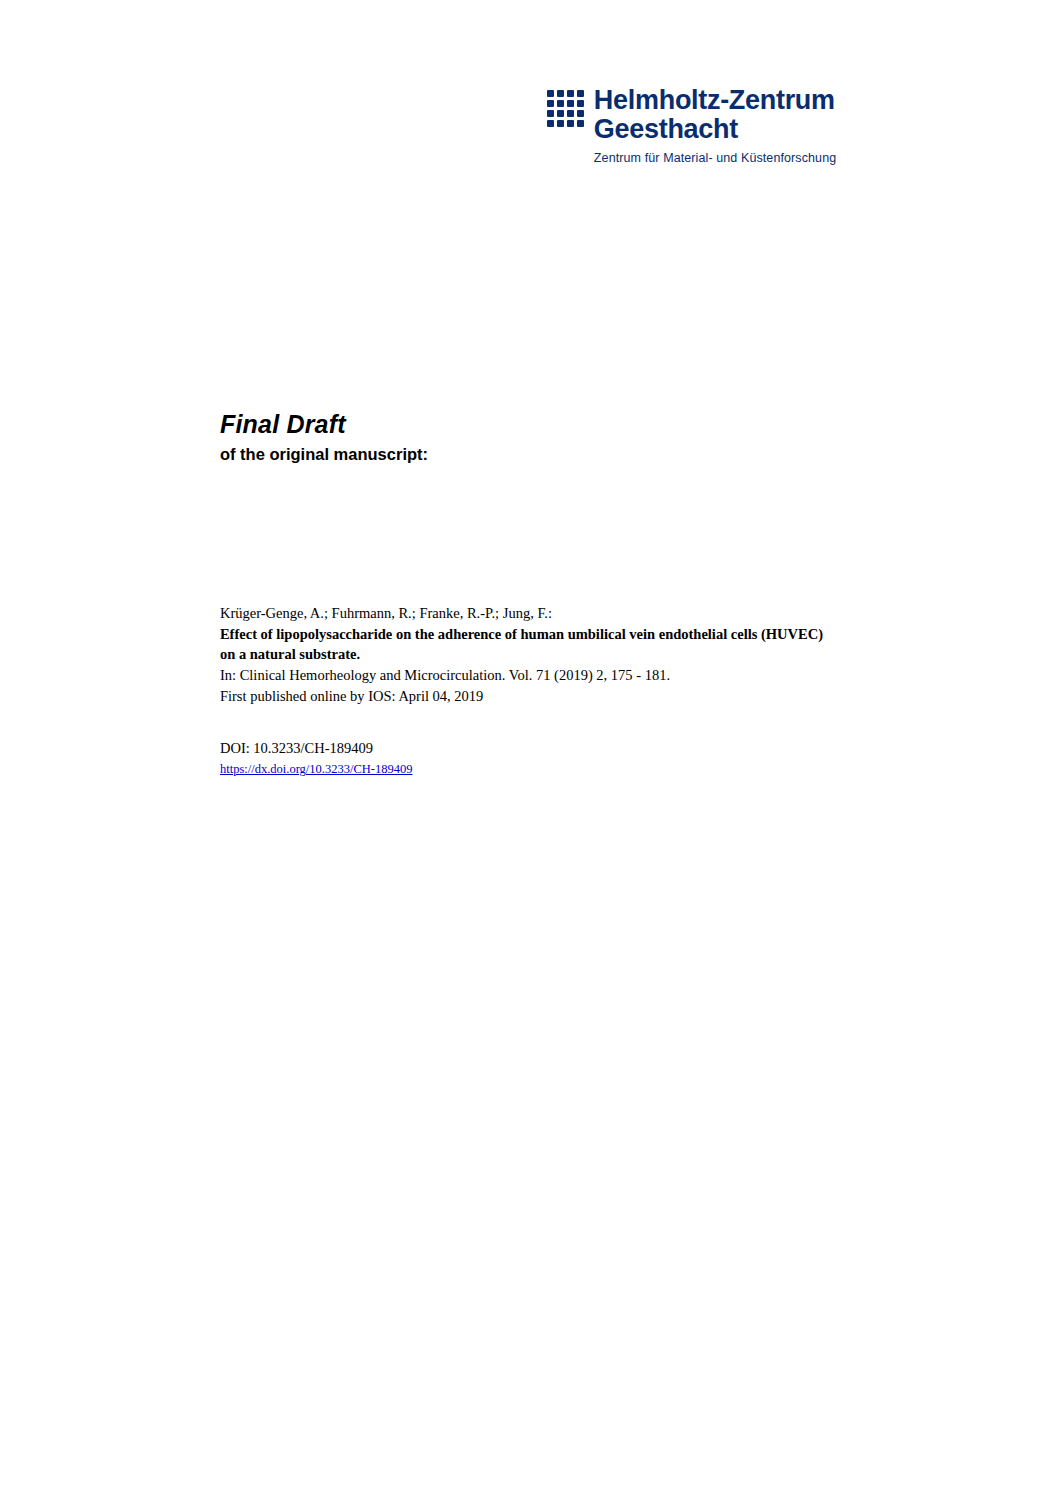Helmholtz-Zentrum Geesthacht
Zentrum für Material- und Küstenforschung
Final Draft
of the original manuscript:
Krüger-Genge, A.; Fuhrmann, R.; Franke, R.-P.; Jung, F.:
Effect of lipopolysaccharide on the adherence of human umbilical vein endothelial cells (HUVEC) on a natural substrate.
In: Clinical Hemorheology and Microcirculation. Vol. 71 (2019) 2, 175 - 181.
First published online by IOS: April 04, 2019
DOI: 10.3233/CH-189409
https://dx.doi.org/10.3233/CH-189409